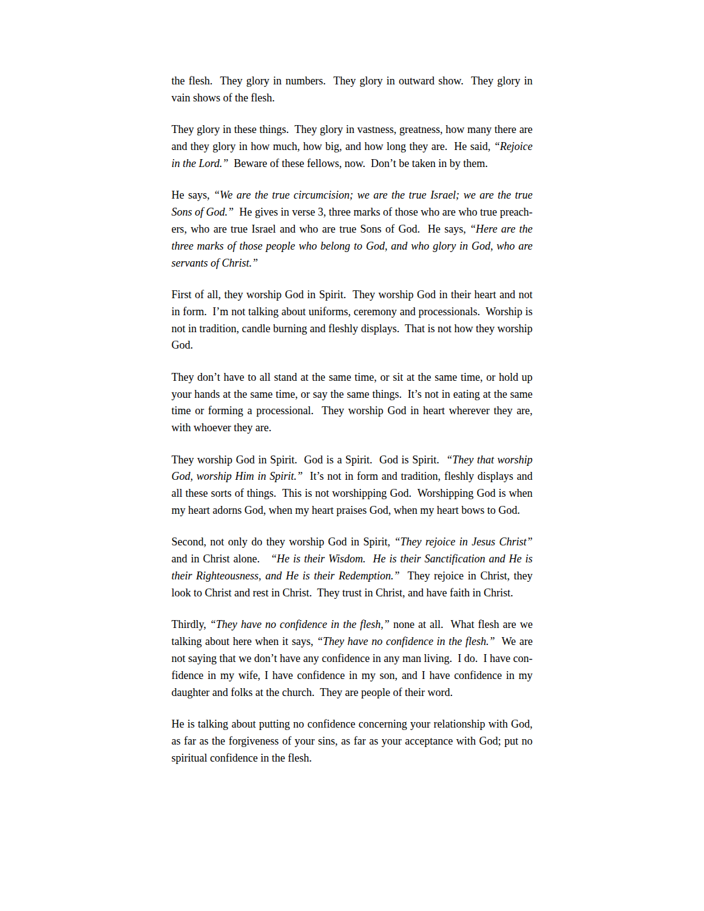the flesh. They glory in numbers. They glory in outward show. They glory in vain shows of the flesh.
They glory in these things. They glory in vastness, greatness, how many there are and they glory in how much, how big, and how long they are. He said, “Rejoice in the Lord.” Beware of these fellows, now. Don’t be taken in by them.
He says, “We are the true circumcision; we are the true Israel; we are the true Sons of God.” He gives in verse 3, three marks of those who are who true preachers, who are true Israel and who are true Sons of God. He says, “Here are the three marks of those people who belong to God, and who glory in God, who are servants of Christ.”
First of all, they worship God in Spirit. They worship God in their heart and not in form. I’m not talking about uniforms, ceremony and processionals. Worship is not in tradition, candle burning and fleshly displays. That is not how they worship God.
They don’t have to all stand at the same time, or sit at the same time, or hold up your hands at the same time, or say the same things. It’s not in eating at the same time or forming a processional. They worship God in heart wherever they are, with whoever they are.
They worship God in Spirit. God is a Spirit. God is Spirit. “They that worship God, worship Him in Spirit.” It’s not in form and tradition, fleshly displays and all these sorts of things. This is not worshipping God. Worshipping God is when my heart adorns God, when my heart praises God, when my heart bows to God.
Second, not only do they worship God in Spirit, “They rejoice in Jesus Christ” and in Christ alone. “He is their Wisdom. He is their Sanctification and He is their Righteousness, and He is their Redemption.” They rejoice in Christ, they look to Christ and rest in Christ. They trust in Christ, and have faith in Christ.
Thirdly, “They have no confidence in the flesh,” none at all. What flesh are we talking about here when it says, “They have no confidence in the flesh.” We are not saying that we don’t have any confidence in any man living. I do. I have confidence in my wife, I have confidence in my son, and I have confidence in my daughter and folks at the church. They are people of their word.
He is talking about putting no confidence concerning your relationship with God, as far as the forgiveness of your sins, as far as your acceptance with God; put no spiritual confidence in the flesh.